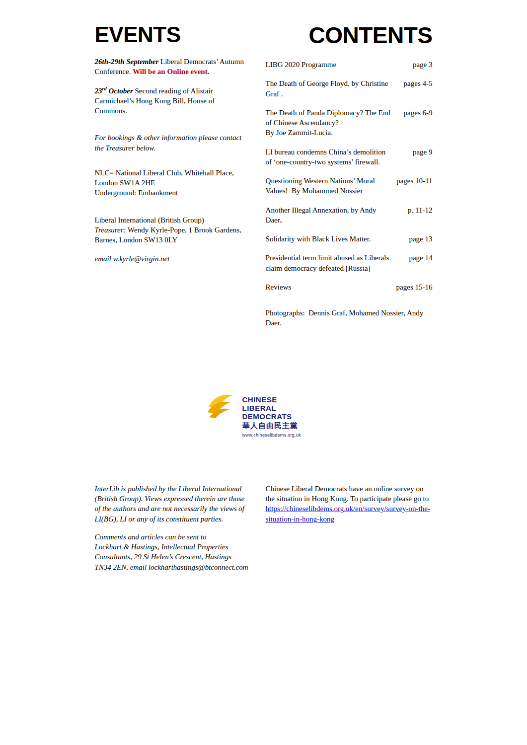EVENTS
26th-29th September Liberal Democrats’ Autumn Conference. Will be an Online event.
23rd October Second reading of Alistair Carmichael’s Hong Kong Bill, House of Commons.
For bookings & other information please contact the Treasurer below.
NLC= National Liberal Club, Whitehall Place,
London SW1A 2HE
Underground: Embankment
Liberal International (British Group)
Treasurer: Wendy Kyrle-Pope, 1 Brook Gardens, Barnes, London SW13 0LY
email w.kyrle@virgin.net
CONTENTS
| LIBG 2020 Programme | page 3 |
| The Death of George Floyd, by Christine Graf . | pages 4-5 |
| The Death of Panda Diplomacy? The End of Chinese Ascendancy? By Joe Zammit-Lucia. | pages 6-9 |
| LI bureau condemns China’s demolition of ‘one-country-two systems’ firewall. | page 9 |
| Questioning Western Nations’ Moral Values! By Mohammed Nossier | pages 10-11 |
| Another Illegal Annexation, by Andy Daer . | p. 11-12 |
| Solidarity with Black Lives Matter. | page 13 |
| Presidential term limit abused as Liberals claim democracy defeated [Russia] | page 14 |
| Reviews | pages 15-16 |
Photographs: Dennis Graf, Mohamed Nossier, Andy Daer.
CHINESE
LIBERAL
DEMOCRATS
華人自由民主黨
www.chineselibdems.org.uk
InterLib is published by the Liberal International (British Group). Views expressed therein are those of the authors and are not necessarily the views of LI(BG), LI or any of its constituent parties.
Comments and articles can be sent to
Lockhart & Hastings, Intellectual Properties Consultants, 29 St Helen’s Crescent, Hastings TN34 2EN, email lockharthastings@btconnect.com
Chinese Liberal Democrats have an online survey on the situation in Hong Kong. To participate please go to https://chineselibdems.org.uk/en/survey/survey-on-the-situation-in-hong-kong